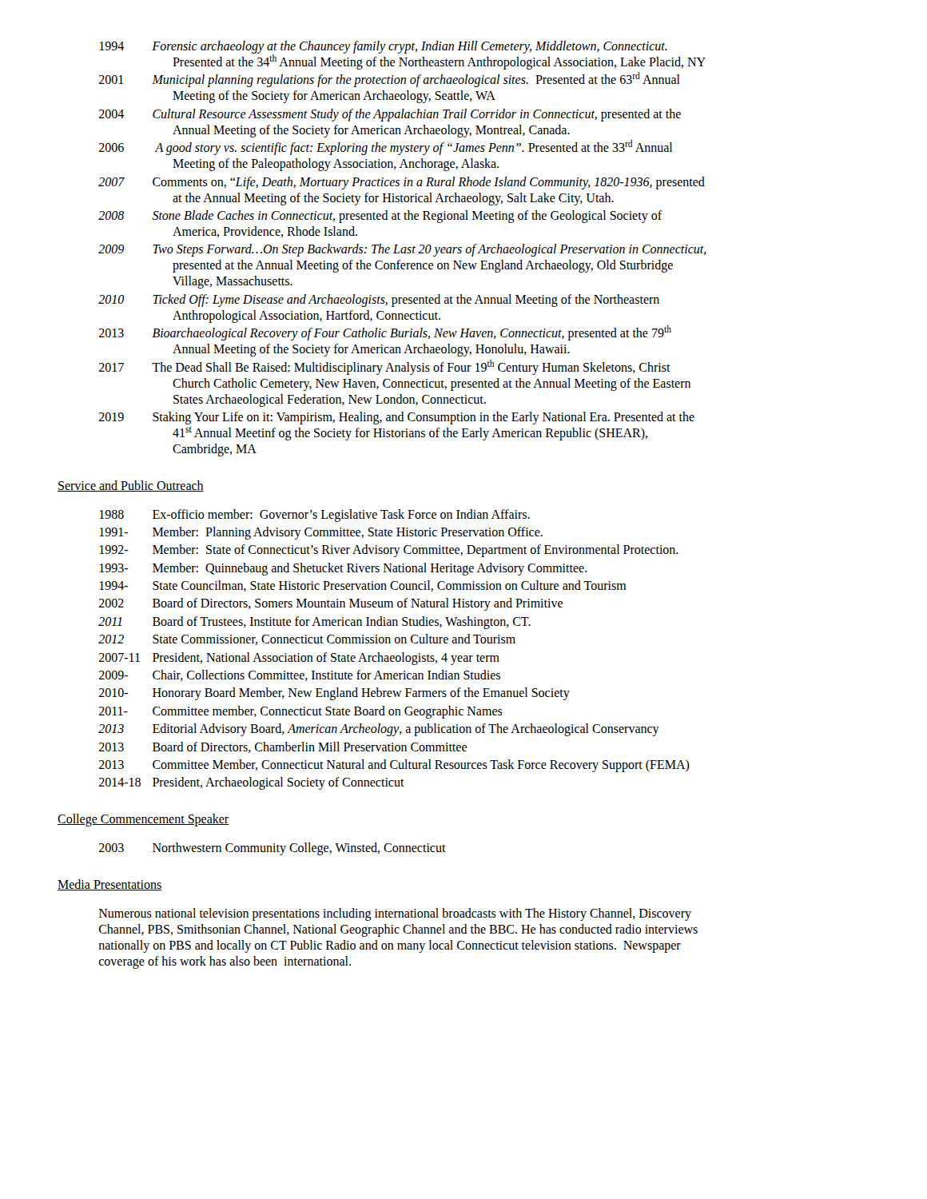1994
Forensic archaeology at the Chauncey family crypt, Indian Hill Cemetery, Middletown, Connecticut. Presented at the 34th Annual Meeting of the Northeastern Anthropological Association, Lake Placid, NY
2001
Municipal planning regulations for the protection of archaeological sites. Presented at the 63rd Annual Meeting of the Society for American Archaeology, Seattle, WA
2004
Cultural Resource Assessment Study of the Appalachian Trail Corridor in Connecticut, presented at the Annual Meeting of the Society for American Archaeology, Montreal, Canada.
2006
A good story vs. scientific fact: Exploring the mystery of “James Penn”. Presented at the 33rd Annual Meeting of the Paleopathology Association, Anchorage, Alaska.
2007
Comments on, “Life, Death, Mortuary Practices in a Rural Rhode Island Community, 1820-1936, presented at the Annual Meeting of the Society for Historical Archaeology, Salt Lake City, Utah.
2008
Stone Blade Caches in Connecticut, presented at the Regional Meeting of the Geological Society of America, Providence, Rhode Island.
2009
Two Steps Forward…On Step Backwards: The Last 20 years of Archaeological Preservation in Connecticut, presented at the Annual Meeting of the Conference on New England Archaeology, Old Sturbridge Village, Massachusetts.
2010
Ticked Off: Lyme Disease and Archaeologists, presented at the Annual Meeting of the Northeastern Anthropological Association, Hartford, Connecticut.
2013
Bioarchaeological Recovery of Four Catholic Burials, New Haven, Connecticut, presented at the 79th Annual Meeting of the Society for American Archaeology, Honolulu, Hawaii.
2017
The Dead Shall Be Raised: Multidisciplinary Analysis of Four 19th Century Human Skeletons, Christ Church Catholic Cemetery, New Haven, Connecticut, presented at the Annual Meeting of the Eastern States Archaeological Federation, New London, Connecticut.
2019
Staking Your Life on it: Vampirism, Healing, and Consumption in the Early National Era. Presented at the 41st Annual Meetinf og the Society for Historians of the Early American Republic (SHEAR), Cambridge, MA
Service and Public Outreach
1988
Ex-officio member: Governor’s Legislative Task Force on Indian Affairs.
1991-
Member: Planning Advisory Committee, State Historic Preservation Office.
1992-
Member: State of Connecticut’s River Advisory Committee, Department of Environmental Protection.
1993-
Member: Quinnebaug and Shetucket Rivers National Heritage Advisory Committee.
1994-
State Councilman, State Historic Preservation Council, Commission on Culture and Tourism
2002
Board of Directors, Somers Mountain Museum of Natural History and Primitive
2011
Board of Trustees, Institute for American Indian Studies, Washington, CT.
2012
State Commissioner, Connecticut Commission on Culture and Tourism
2007-11
President, National Association of State Archaeologists, 4 year term
2009-
Chair, Collections Committee, Institute for American Indian Studies
2010-
Honorary Board Member, New England Hebrew Farmers of the Emanuel Society
2011-
Committee member, Connecticut State Board on Geographic Names
2013
Editorial Advisory Board, American Archeology, a publication of The Archaeological Conservancy
2013
Board of Directors, Chamberlin Mill Preservation Committee
2013
Committee Member, Connecticut Natural and Cultural Resources Task Force Recovery Support (FEMA)
2014-18
President, Archaeological Society of Connecticut
College Commencement Speaker
2003
Northwestern Community College, Winsted, Connecticut
Media Presentations
Numerous national television presentations including international broadcasts with The History Channel, Discovery Channel, PBS, Smithsonian Channel, National Geographic Channel and the BBC. He has conducted radio interviews nationally on PBS and locally on CT Public Radio and on many local Connecticut television stations. Newspaper coverage of his work has also been international.